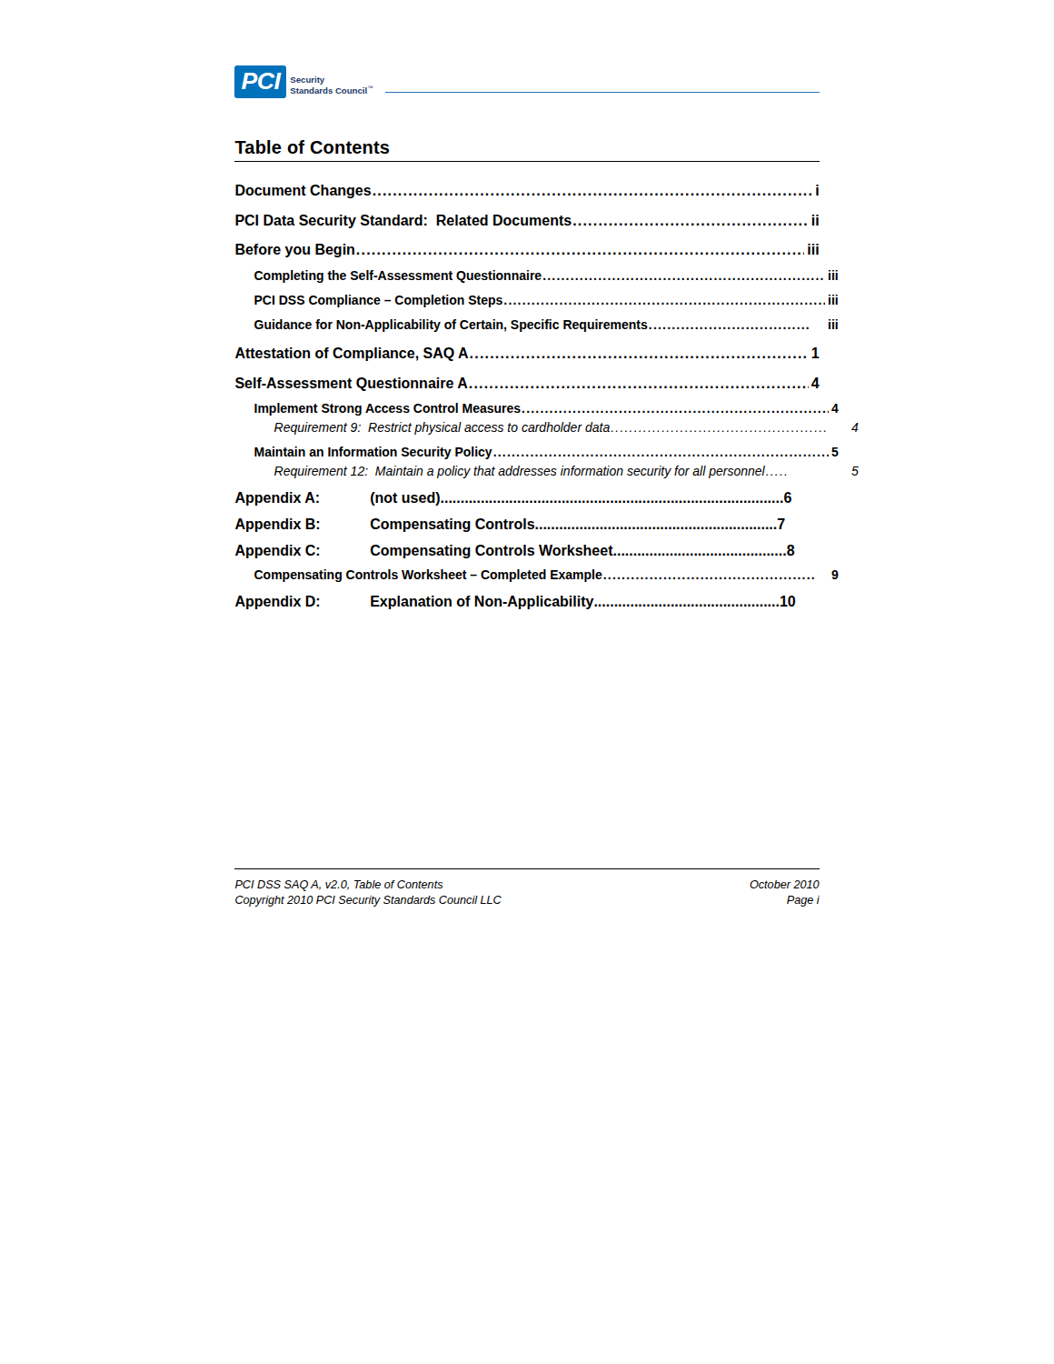PCI
Security
Standards Council™
Table of Contents
Document Changes .................................................................................................. i
PCI Data Security Standard: Related Documents .................................................... ii
Before you Begin .................................................................................................. iii
Completing the Self-Assessment Questionnaire ............................................................. iii
PCI DSS Compliance – Completion Steps ......................................................................... iii
Guidance for Non-Applicability of Certain, Specific Requirements ................................... iii
Attestation of Compliance, SAQ A ............................................................................. 1
Self-Assessment Questionnaire A .............................................................................. 4
Implement Strong Access Control Measures ..................................................................... 4
Requirement 9: Restrict physical access to cardholder data ............................................... 4
Maintain an Information Security Policy ............................................................................ 5
Requirement 12: Maintain a policy that addresses information security for all personnel ..... 5
Appendix A: (not used) ..................................................................................... 6
Appendix B: Compensating Controls ............................................................ 7
Appendix C: Compensating Controls Worksheet ........................................... 8
Compensating Controls Worksheet – Completed Example .............................................. 9
Appendix D: Explanation of Non-Applicability .............................................. 10
PCI DSS SAQ A, v2.0, Table of Contents
Copyright 2010 PCI Security Standards Council LLC
October 2010
Page i